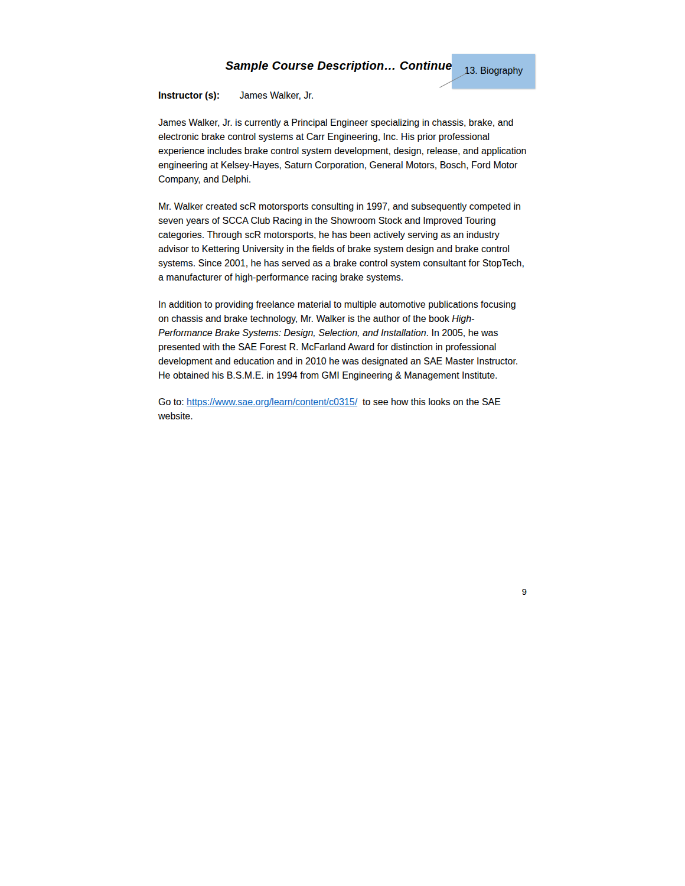Sample Course Description… Continued
13. Biography
Instructor (s): James Walker, Jr.
James Walker, Jr. is currently a Principal Engineer specializing in chassis, brake, and electronic brake control systems at Carr Engineering, Inc. His prior professional experience includes brake control system development, design, release, and application engineering at Kelsey-Hayes, Saturn Corporation, General Motors, Bosch, Ford Motor Company, and Delphi.
Mr. Walker created scR motorsports consulting in 1997, and subsequently competed in seven years of SCCA Club Racing in the Showroom Stock and Improved Touring categories. Through scR motorsports, he has been actively serving as an industry advisor to Kettering University in the fields of brake system design and brake control systems. Since 2001, he has served as a brake control system consultant for StopTech, a manufacturer of high-performance racing brake systems.
In addition to providing freelance material to multiple automotive publications focusing on chassis and brake technology, Mr. Walker is the author of the book High-Performance Brake Systems: Design, Selection, and Installation. In 2005, he was presented with the SAE Forest R. McFarland Award for distinction in professional development and education and in 2010 he was designated an SAE Master Instructor. He obtained his B.S.M.E. in 1994 from GMI Engineering & Management Institute.
Go to: https://www.sae.org/learn/content/c0315/ to see how this looks on the SAE website.
9